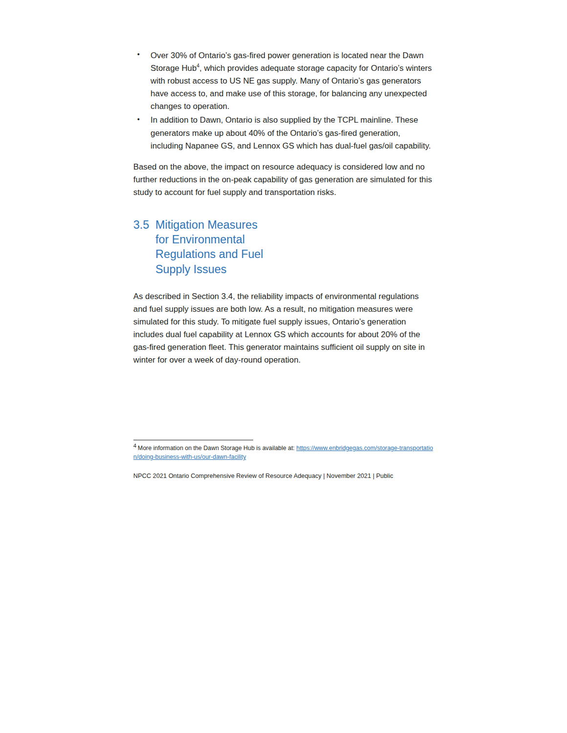Over 30% of Ontario’s gas-fired power generation is located near the Dawn Storage Hub4, which provides adequate storage capacity for Ontario’s winters with robust access to US NE gas supply. Many of Ontario’s gas generators have access to, and make use of this storage, for balancing any unexpected changes to operation.
In addition to Dawn, Ontario is also supplied by the TCPL mainline. These generators make up about 40% of the Ontario’s gas-fired generation, including Napanee GS, and Lennox GS which has dual-fuel gas/oil capability.
Based on the above, the impact on resource adequacy is considered low and no further reductions in the on-peak capability of gas generation are simulated for this study to account for fuel supply and transportation risks.
3.5 Mitigation Measures for Environmental Regulations and Fuel Supply Issues
As described in Section 3.4, the reliability impacts of environmental regulations and fuel supply issues are both low. As a result, no mitigation measures were simulated for this study. To mitigate fuel supply issues, Ontario’s generation includes dual fuel capability at Lennox GS which accounts for about 20% of the gas-fired generation fleet. This generator maintains sufficient oil supply on site in winter for over a week of day-round operation.
4 More information on the Dawn Storage Hub is available at: https://www.enbridgegas.com/storage-transportation/doing-business-with-us/our-dawn-facility
NPCC 2021 Ontario Comprehensive Review of Resource Adequacy | November 2021 | Public